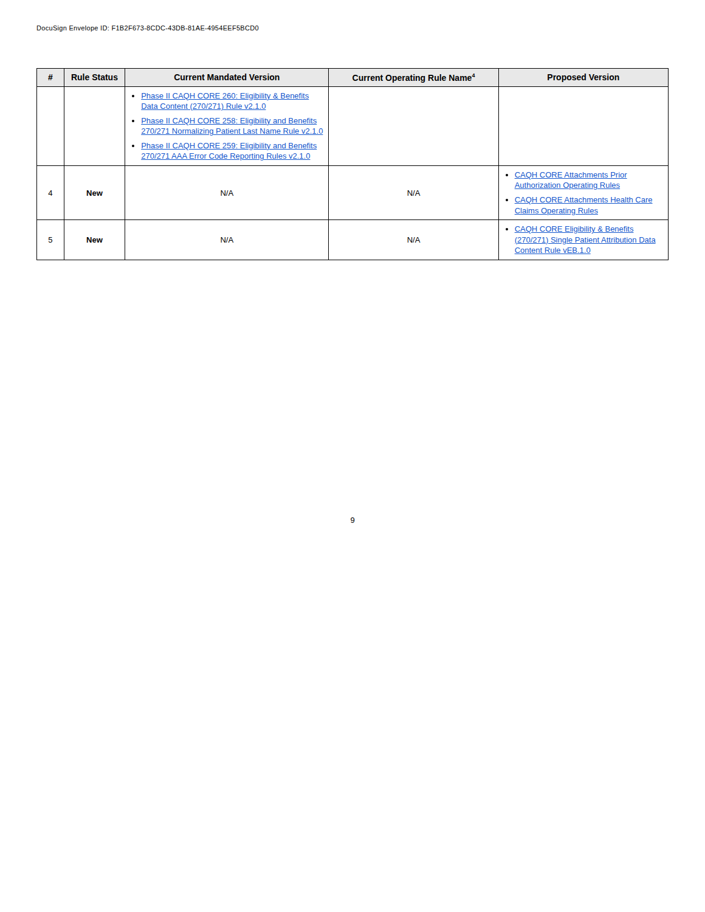DocuSign Envelope ID: F1B2F673-8CDC-43DB-81AE-4954EEF5BCD0
| # | Rule Status | Current Mandated Version | Current Operating Rule Name 4 | Proposed Version |
| --- | --- | --- | --- | --- |
| | | Phase II CAQH CORE 260: Eligibility & Benefits Data Content (270/271) Rule v2.1.0 Phase II CAQH CORE 258: Eligibility and Benefits 270/271 Normalizing Patient Last Name Rule v2.1.0 Phase II CAQH CORE 259: Eligibility and Benefits 270/271 AAA Error Code Reporting Rules v2.1.0 | | |
| 4 | New | N/A | N/A | CAQH CORE Attachments Prior Authorization Operating Rules CAQH CORE Attachments Health Care Claims Operating Rules |
| 5 | New | N/A | N/A | CAQH CORE Eligibility & Benefits (270/271) Single Patient Attribution Data Content Rule vEB.1.0 |
9